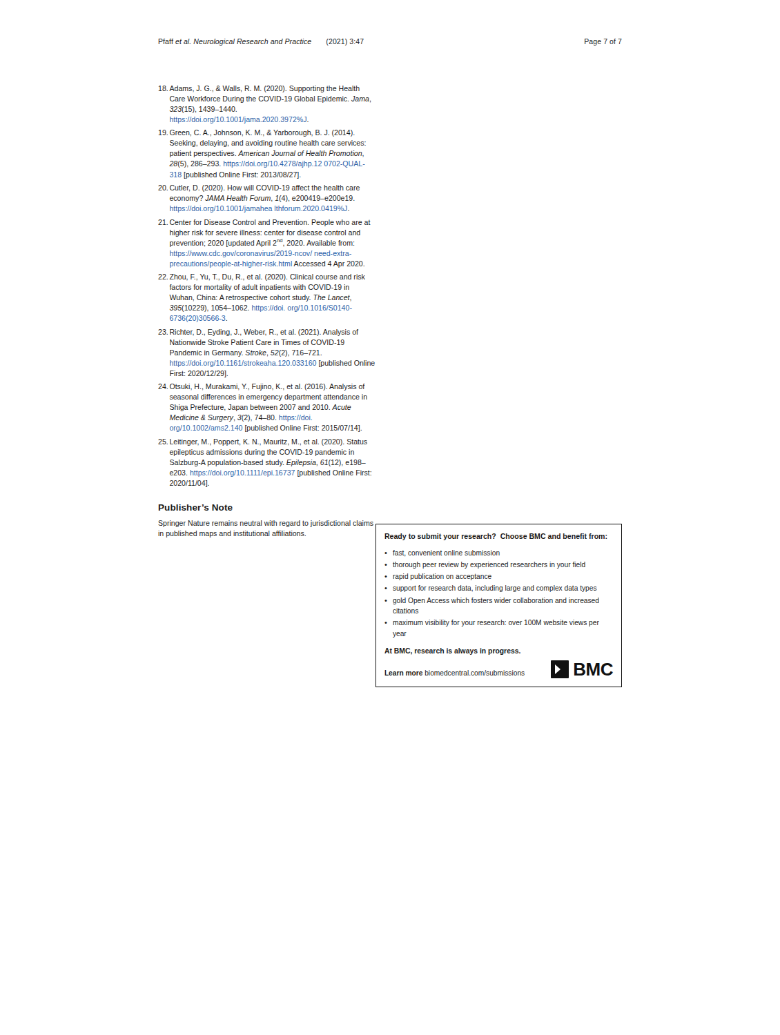Pfaff et al. Neurological Research and Practice (2021) 3:47
Page 7 of 7
18. Adams, J. G., & Walls, R. M. (2020). Supporting the Health Care Workforce During the COVID-19 Global Epidemic. Jama, 323(15), 1439–1440. https://doi.org/10.1001/jama.2020.3972%J.
19. Green, C. A., Johnson, K. M., & Yarborough, B. J. (2014). Seeking, delaying, and avoiding routine health care services: patient perspectives. American Journal of Health Promotion, 28(5), 286–293. https://doi.org/10.4278/ajhp.12 0702-QUAL-318 [published Online First: 2013/08/27].
20. Cutler, D. (2020). How will COVID-19 affect the health care economy? JAMA Health Forum, 1(4), e200419–e200e19. https://doi.org/10.1001/jamahea lthforum.2020.0419%J.
21. Center for Disease Control and Prevention. People who are at higher risk for severe illness: center for disease control and prevention; 2020 [updated April 2nd, 2020. Available from: https://www.cdc.gov/coronavirus/2019-ncov/ need-extra-precautions/people-at-higher-risk.html Accessed 4 Apr 2020.
22. Zhou, F., Yu, T., Du, R., et al. (2020). Clinical course and risk factors for mortality of adult inpatients with COVID-19 in Wuhan, China: A retrospective cohort study. The Lancet, 395(10229), 1054–1062. https://doi. org/10.1016/S0140-6736(20)30566-3.
23. Richter, D., Eyding, J., Weber, R., et al. (2021). Analysis of Nationwide Stroke Patient Care in Times of COVID-19 Pandemic in Germany. Stroke, 52(2), 716–721. https://doi.org/10.1161/strokeaha.120.033160 [published Online First: 2020/12/29].
24. Otsuki, H., Murakami, Y., Fujino, K., et al. (2016). Analysis of seasonal differences in emergency department attendance in Shiga Prefecture, Japan between 2007 and 2010. Acute Medicine & Surgery, 3(2), 74–80. https://doi. org/10.1002/ams2.140 [published Online First: 2015/07/14].
25. Leitinger, M., Poppert, K. N., Mauritz, M., et al. (2020). Status epilepticus admissions during the COVID-19 pandemic in Salzburg-A population-based study. Epilepsia, 61(12), e198–e203. https://doi.org/10.1111/epi.16737 [published Online First: 2020/11/04].
Publisher’s Note
Springer Nature remains neutral with regard to jurisdictional claims in published maps and institutional affiliations.
Ready to submit your research? Choose BMC and benefit from:
fast, convenient online submission
thorough peer review by experienced researchers in your field
rapid publication on acceptance
support for research data, including large and complex data types
gold Open Access which fosters wider collaboration and increased citations
maximum visibility for your research: over 100M website views per year
At BMC, research is always in progress.
Learn more biomedcentral.com/submissions
BMC